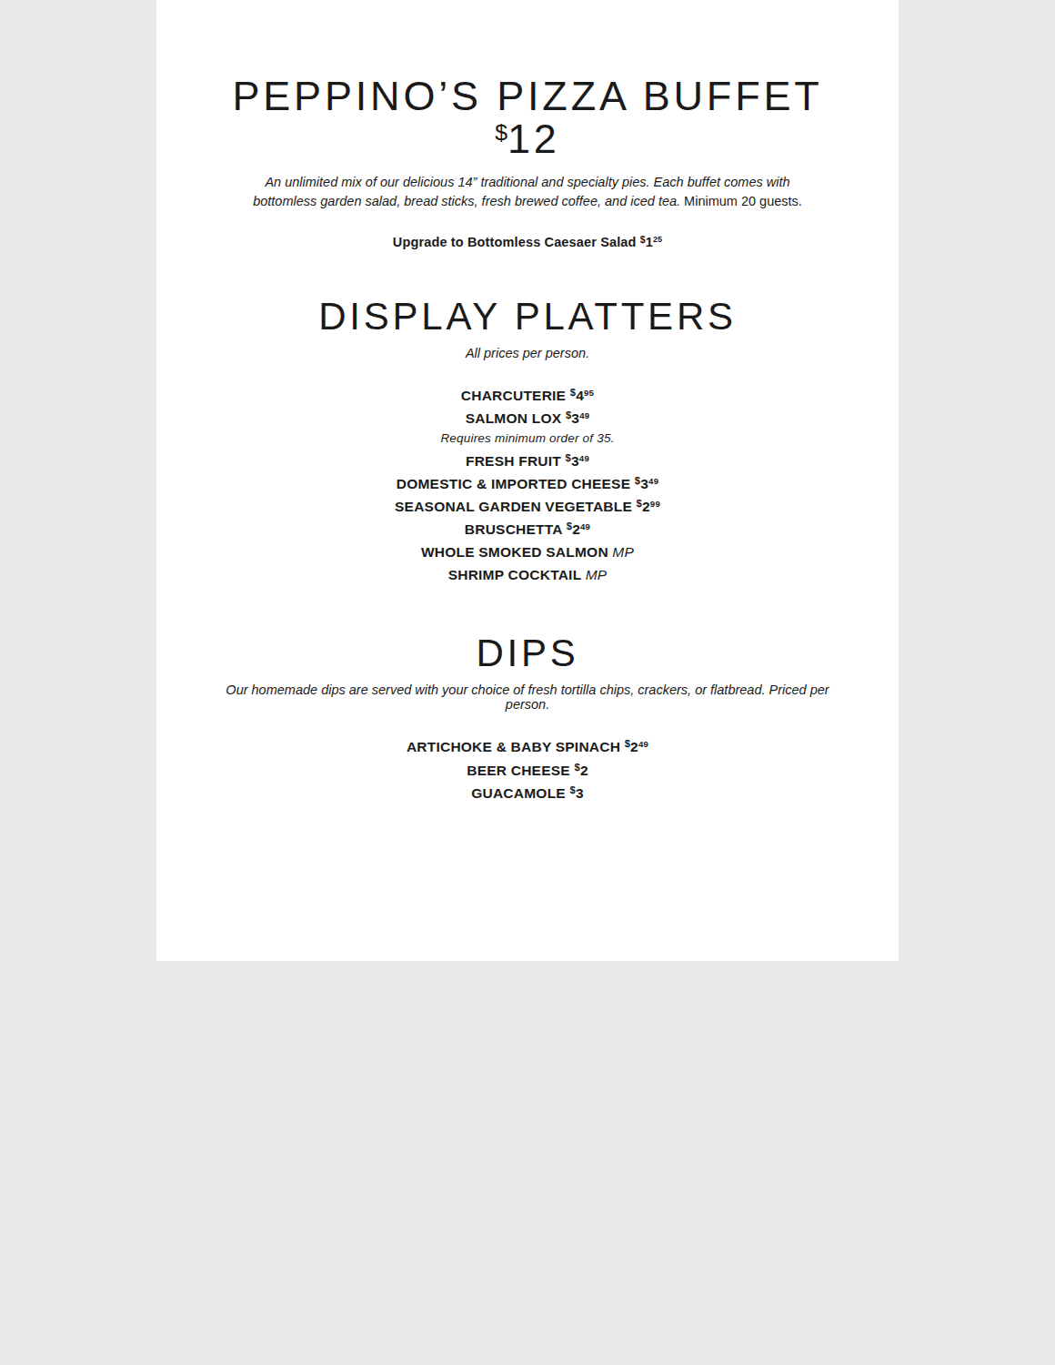Peppino’s Pizza Buffet $12
An unlimited mix of our delicious 14” traditional and specialty pies. Each buffet comes with bottomless garden salad, bread sticks, fresh brewed coffee, and iced tea. Minimum 20 guests.
Upgrade to Bottomless Caesaer Salad $125
Display Platters
All prices per person.
Charcuterie $495
Salmon Lox $349
Requires minimum order of 35.
Fresh Fruit $349
Domestic & Imported Cheese $349
Seasonal Garden Vegetable $299
Bruschetta $249
Whole Smoked Salmon MP
Shrimp Cocktail MP
Dips
Our homemade dips are served with your choice of fresh tortilla chips, crackers, or flatbread. Priced per person.
Artichoke & Baby Spinach $249
Beer Cheese $2
Guacamole $3